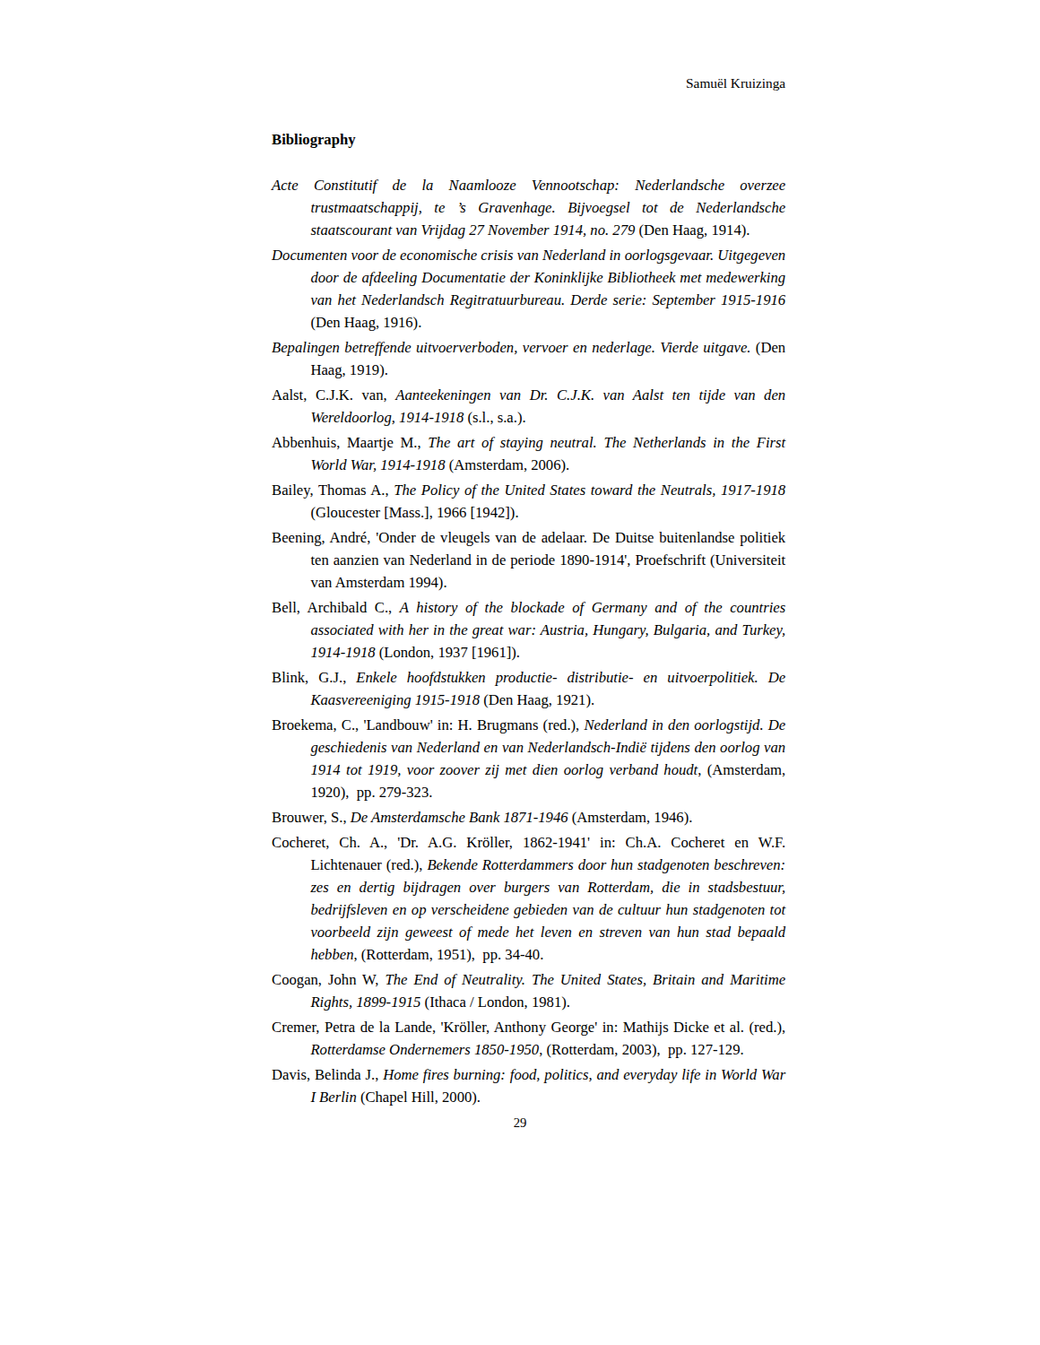Samuël Kruizinga
Bibliography
Acte Constitutif de la Naamlooze Vennootschap: Nederlandsche overzee trustmaatschappij, te ’s Gravenhage. Bijvoegsel tot de Nederlandsche staatscourant van Vrijdag 27 November 1914, no. 279 (Den Haag, 1914).
Documenten voor de economische crisis van Nederland in oorlogsgevaar. Uitgegeven door de afdeeling Documentatie der Koninklijke Bibliotheek met medewerking van het Nederlandsch Regitratuurbureau. Derde serie: September 1915-1916 (Den Haag, 1916).
Bepalingen betreffende uitvoerverboden, vervoer en nederlage. Vierde uitgave. (Den Haag, 1919).
Aalst, C.J.K. van, Aanteekeningen van Dr. C.J.K. van Aalst ten tijde van den Wereldoorlog, 1914-1918 (s.l., s.a.).
Abbenhuis, Maartje M., The art of staying neutral. The Netherlands in the First World War, 1914-1918 (Amsterdam, 2006).
Bailey, Thomas A., The Policy of the United States toward the Neutrals, 1917-1918 (Gloucester [Mass.], 1966 [1942]).
Beening, André, 'Onder de vleugels van de adelaar. De Duitse buitenlandse politiek ten aanzien van Nederland in de periode 1890-1914', Proefschrift (Universiteit van Amsterdam 1994).
Bell, Archibald C., A history of the blockade of Germany and of the countries associated with her in the great war: Austria, Hungary, Bulgaria, and Turkey, 1914-1918 (London, 1937 [1961]).
Blink, G.J., Enkele hoofdstukken productie- distributie- en uitvoerpolitiek. De Kaasvereeniging 1915-1918 (Den Haag, 1921).
Broekema, C., 'Landbouw' in: H. Brugmans (red.), Nederland in den oorlogstijd. De geschiedenis van Nederland en van Nederlandsch-Indië tijdens den oorlog van 1914 tot 1919, voor zoover zij met dien oorlog verband houdt, (Amsterdam, 1920), pp. 279-323.
Brouwer, S., De Amsterdamsche Bank 1871-1946 (Amsterdam, 1946).
Cocheret, Ch. A., 'Dr. A.G. Kröller, 1862-1941' in: Ch.A. Cocheret en W.F. Lichtenauer (red.), Bekende Rotterdammers door hun stadgenoten beschreven: zes en dertig bijdragen over burgers van Rotterdam, die in stadsbestuur, bedrijfsleven en op verscheidene gebieden van de cultuur hun stadgenoten tot voorbeeld zijn geweest of mede het leven en streven van hun stad bepaald hebben, (Rotterdam, 1951), pp. 34-40.
Coogan, John W, The End of Neutrality. The United States, Britain and Maritime Rights, 1899-1915 (Ithaca / London, 1981).
Cremer, Petra de la Lande, 'Kröller, Anthony George' in: Mathijs Dicke et al. (red.), Rotterdamse Ondernemers 1850-1950, (Rotterdam, 2003), pp. 127-129.
Davis, Belinda J., Home fires burning: food, politics, and everyday life in World War I Berlin (Chapel Hill, 2000).
29